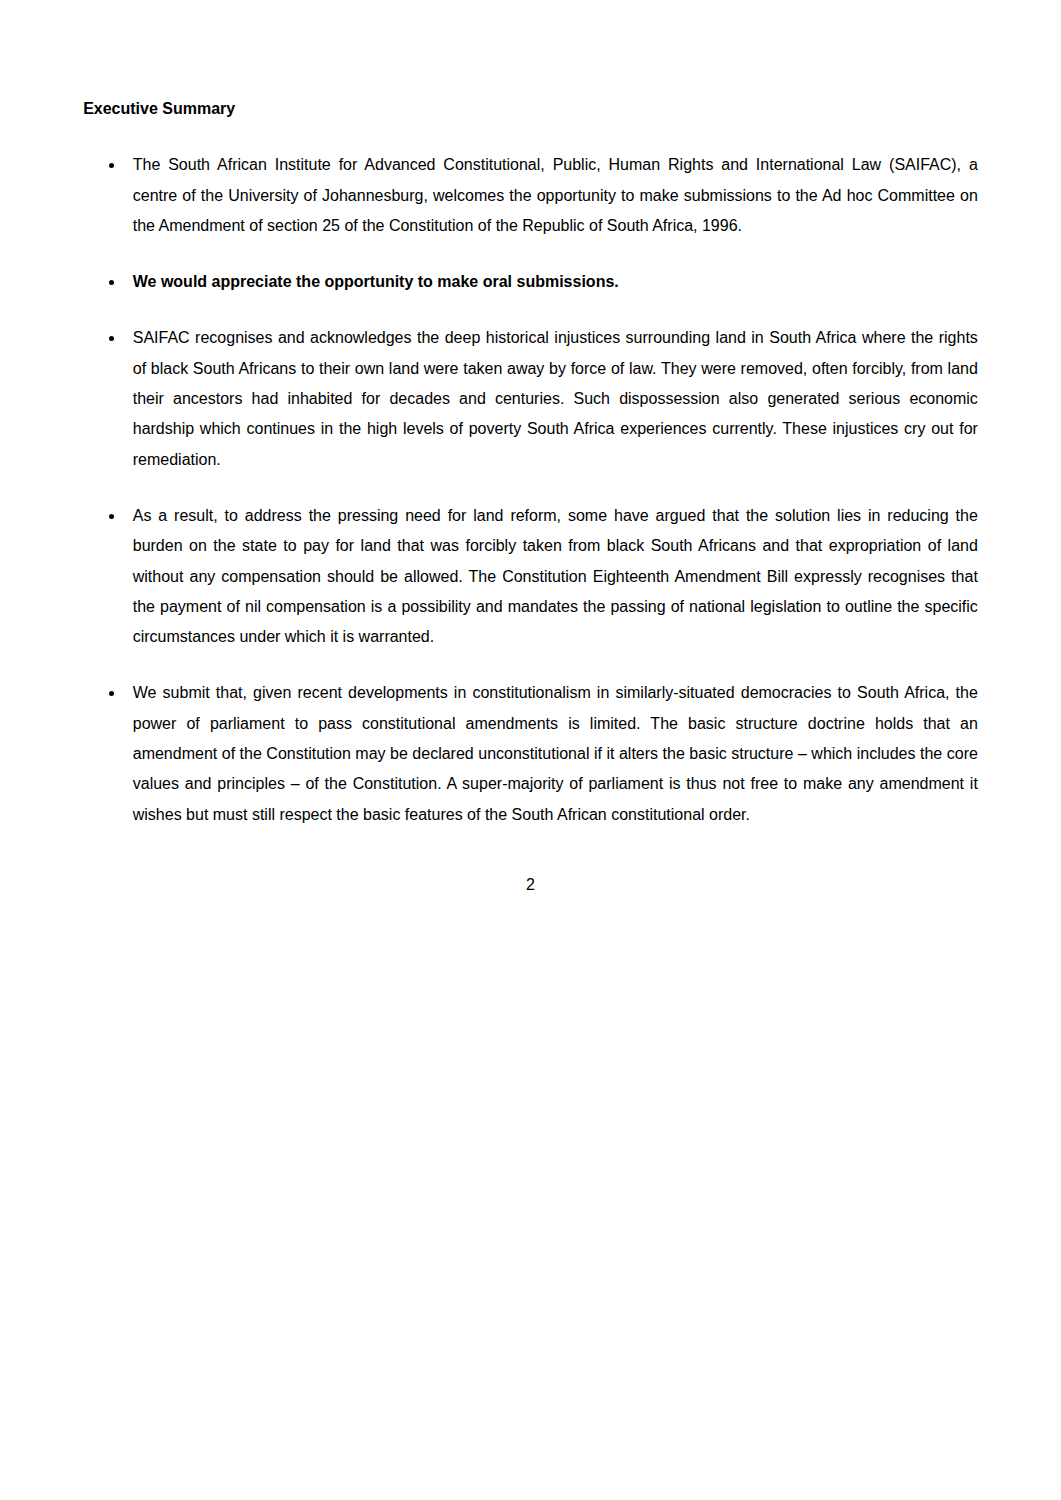Executive Summary
The South African Institute for Advanced Constitutional, Public, Human Rights and International Law (SAIFAC), a centre of the University of Johannesburg, welcomes the opportunity to make submissions to the Ad hoc Committee on the Amendment of section 25 of the Constitution of the Republic of South Africa, 1996.
We would appreciate the opportunity to make oral submissions.
SAIFAC recognises and acknowledges the deep historical injustices surrounding land in South Africa where the rights of black South Africans to their own land were taken away by force of law. They were removed, often forcibly, from land their ancestors had inhabited for decades and centuries. Such dispossession also generated serious economic hardship which continues in the high levels of poverty South Africa experiences currently. These injustices cry out for remediation.
As a result, to address the pressing need for land reform, some have argued that the solution lies in reducing the burden on the state to pay for land that was forcibly taken from black South Africans and that expropriation of land without any compensation should be allowed. The Constitution Eighteenth Amendment Bill expressly recognises that the payment of nil compensation is a possibility and mandates the passing of national legislation to outline the specific circumstances under which it is warranted.
We submit that, given recent developments in constitutionalism in similarly-situated democracies to South Africa, the power of parliament to pass constitutional amendments is limited. The basic structure doctrine holds that an amendment of the Constitution may be declared unconstitutional if it alters the basic structure – which includes the core values and principles – of the Constitution. A super-majority of parliament is thus not free to make any amendment it wishes but must still respect the basic features of the South African constitutional order.
2